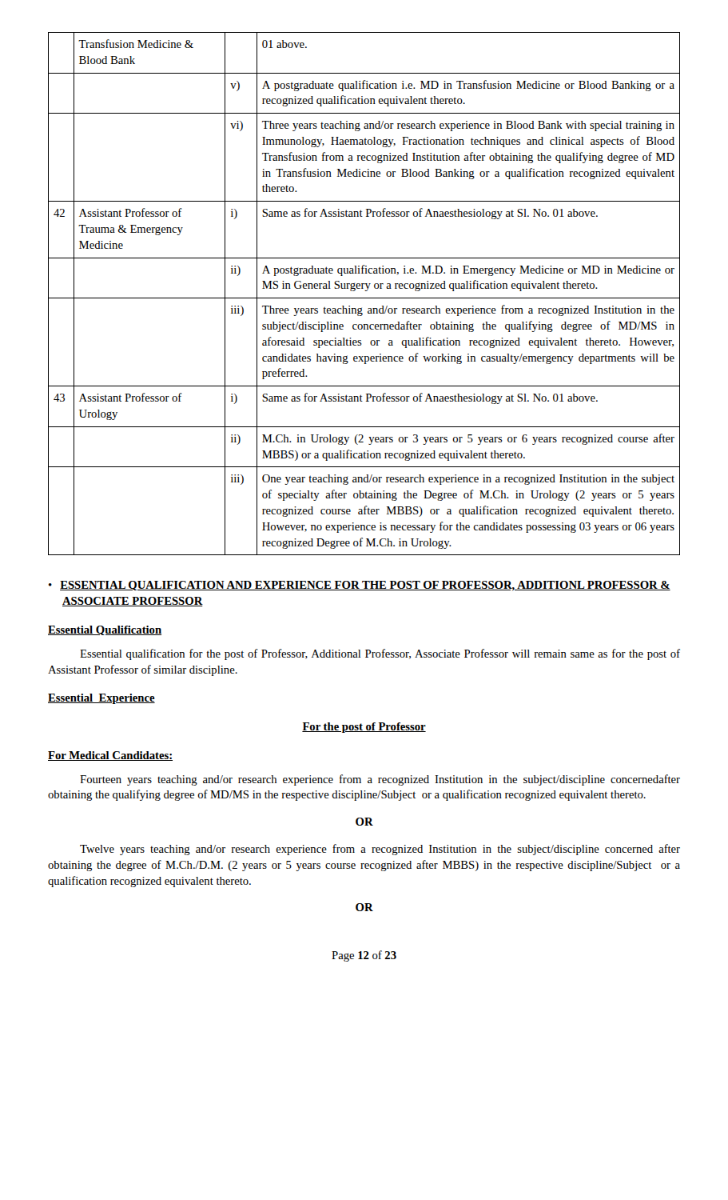| | Transfusion Medicine & Blood Bank | | 01 above. |
| | | v) | A postgraduate qualification i.e. MD in Transfusion Medicine or Blood Banking or a recognized qualification equivalent thereto. |
| | | vi) | Three years teaching and/or research experience in Blood Bank with special training in Immunology, Haematology, Fractionation techniques and clinical aspects of Blood Transfusion from a recognized Institution after obtaining the qualifying degree of MD in Transfusion Medicine or Blood Banking or a qualification recognized equivalent thereto. |
| 42 | Assistant Professor of Trauma & Emergency Medicine | i) | Same as for Assistant Professor of Anaesthesiology at Sl. No. 01 above. |
| | | ii) | A postgraduate qualification, i.e. M.D. in Emergency Medicine or MD in Medicine or MS in General Surgery or a recognized qualification equivalent thereto. |
| | | iii) | Three years teaching and/or research experience from a recognized Institution in the subject/discipline concernedafter obtaining the qualifying degree of MD/MS in aforesaid specialties or a qualification recognized equivalent thereto. However, candidates having experience of working in casualty/emergency departments will be preferred. |
| 43 | Assistant Professor of Urology | i) | Same as for Assistant Professor of Anaesthesiology at Sl. No. 01 above. |
| | | ii) | M.Ch. in Urology (2 years or 3 years or 5 years or 6 years recognized course after MBBS) or a qualification recognized equivalent thereto. |
| | | iii) | One year teaching and/or research experience in a recognized Institution in the subject of specialty after obtaining the Degree of M.Ch. in Urology (2 years or 5 years recognized course after MBBS) or a qualification recognized equivalent thereto. However, no experience is necessary for the candidates possessing 03 years or 06 years recognized Degree of M.Ch. in Urology. |
ESSENTIAL QUALIFICATION AND EXPERIENCE FOR THE POST OF PROFESSOR, ADDITIONL PROFESSOR & ASSOCIATE PROFESSOR
Essential Qualification
Essential qualification for the post of Professor, Additional Professor, Associate Professor will remain same as for the post of Assistant Professor of similar discipline.
Essential Experience
For the post of Professor
For Medical Candidates:
Fourteen years teaching and/or research experience from a recognized Institution in the subject/discipline concernedafter obtaining the qualifying degree of MD/MS in the respective discipline/Subject or a qualification recognized equivalent thereto.
OR
Twelve years teaching and/or research experience from a recognized Institution in the subject/discipline concerned after obtaining the degree of M.Ch./D.M. (2 years or 5 years course recognized after MBBS) in the respective discipline/Subject or a qualification recognized equivalent thereto.
OR
Page 12 of 23